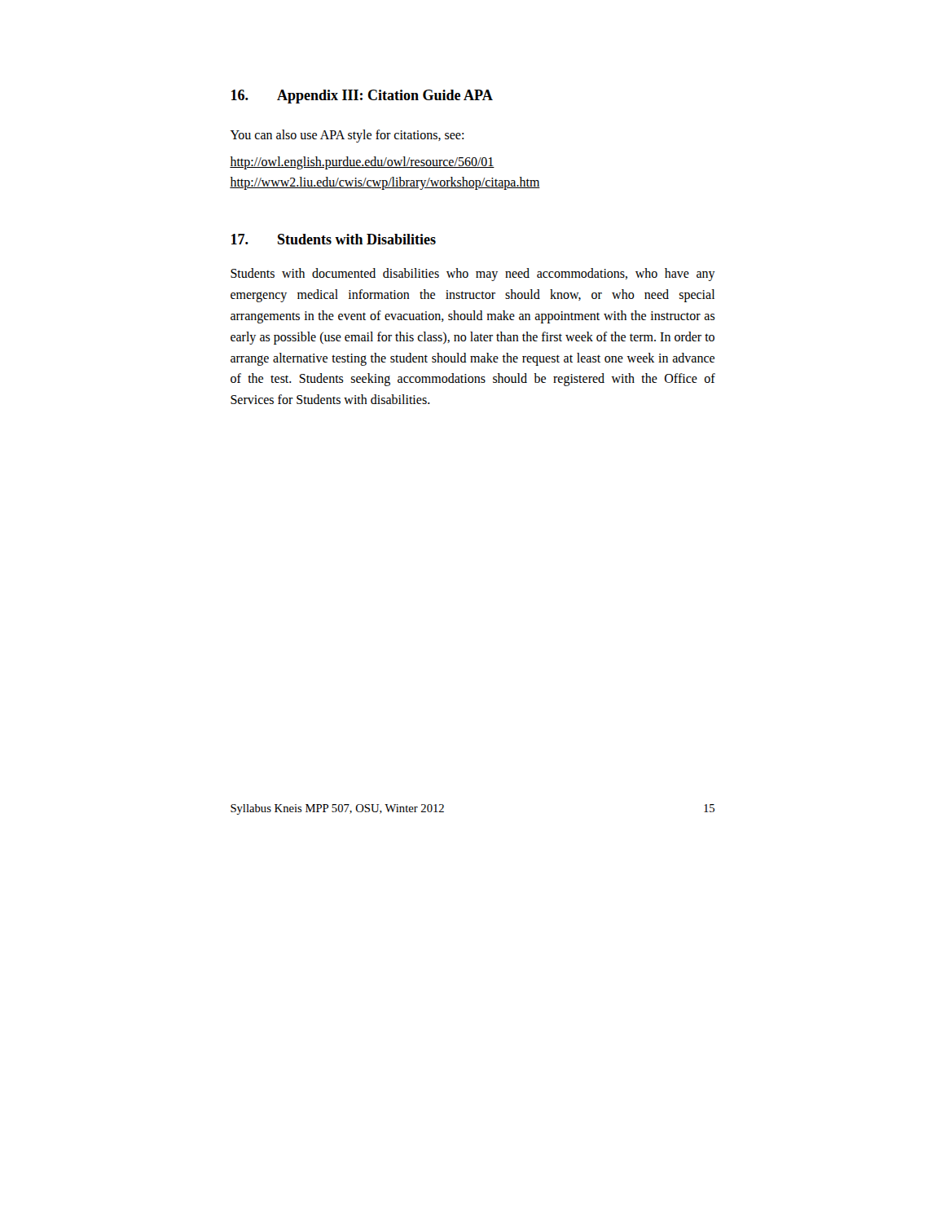16. Appendix III: Citation Guide APA
You can also use APA style for citations, see:
http://owl.english.purdue.edu/owl/resource/560/01
http://www2.liu.edu/cwis/cwp/library/workshop/citapa.htm
17. Students with Disabilities
Students with documented disabilities who may need accommodations, who have any emergency medical information the instructor should know, or who need special arrangements in the event of evacuation, should make an appointment with the instructor as early as possible (use email for this class), no later than the first week of the term. In order to arrange alternative testing the student should make the request at least one week in advance of the test. Students seeking accommodations should be registered with the Office of Services for Students with disabilities.
Syllabus Kneis MPP 507, OSU, Winter 2012 15